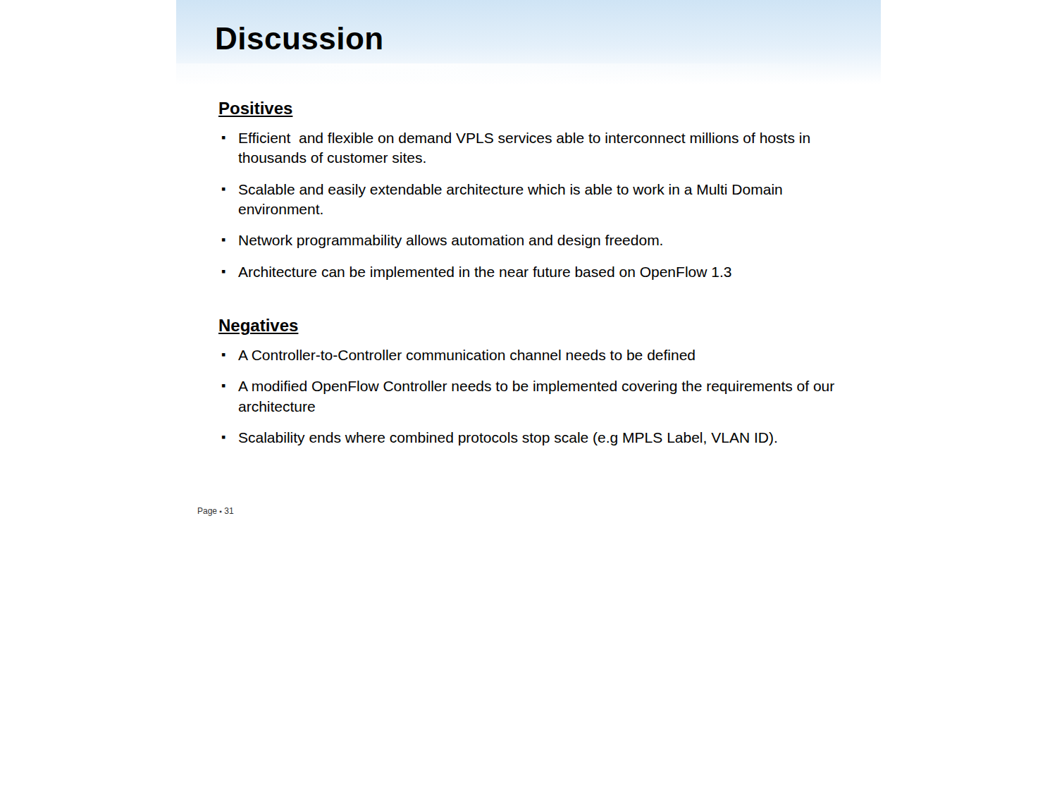Discussion
Positives
Efficient and flexible on demand VPLS services able to interconnect millions of hosts in thousands of customer sites.
Scalable and easily extendable architecture which is able to work in a Multi Domain environment.
Network programmability allows automation and design freedom.
Architecture can be implemented in the near future based on OpenFlow 1.3
Negatives
A Controller-to-Controller communication channel needs to be defined
A modified OpenFlow Controller needs to be implemented covering the requirements of our architecture
Scalability ends where combined protocols stop scale (e.g MPLS Label, VLAN ID).
Page ▪ 31